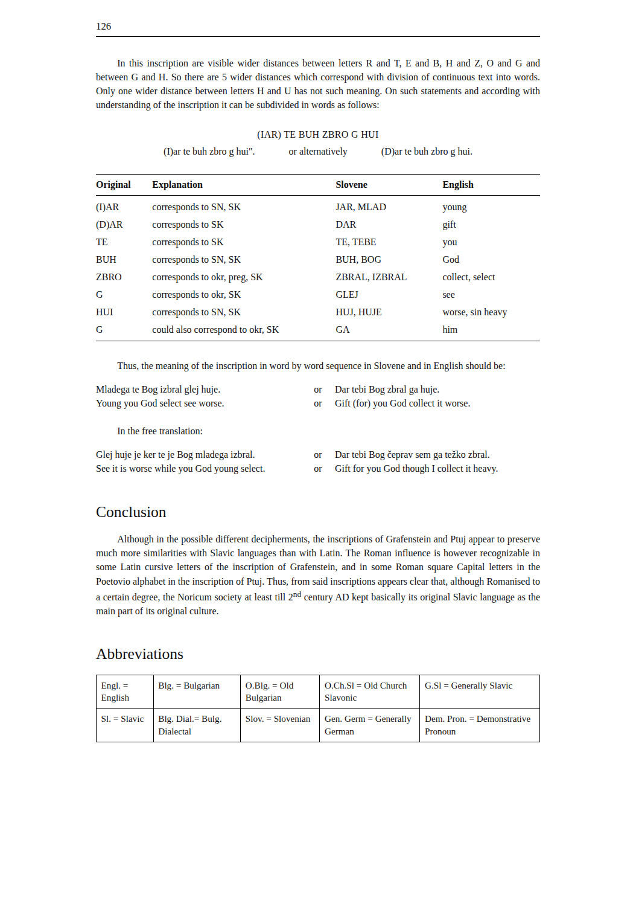126
In this inscription are visible wider distances between letters R and T, E and B, H and Z, O and G and between G and H. So there are 5 wider distances which correspond with division of continuous text into words. Only one wider distance between letters H and U has not such meaning. On such statements and according with understanding of the inscription it can be subdivided in words as follows:
(IAR) TE BUH ZBRO G HUI
(I)ar te buh zbro g hui″. or alternatively (D)ar te buh zbro g hui.
| Original | Explanation | Slovene | English |
| --- | --- | --- | --- |
| (I)AR | corresponds to SN, SK | JAR, MLAD | young |
| (D)AR | corresponds to SK | DAR | gift |
| TE | corresponds to SK | TE, TEBE | you |
| BUH | corresponds to SN, SK | BUH, BOG | God |
| ZBRO | corresponds to okr, preg, SK | ZBRAL, IZBRAL | collect, select |
| G | corresponds to okr, SK | GLEJ | see |
| HUI | corresponds to SN, SK | HUJ, HUJE | worse, sin heavy |
| G | could also correspond to okr, SK | GA | him |
Thus, the meaning of the inscription in word by word sequence in Slovene and in English should be:
Mladega te Bog izbral glej huje. or Dar tebi Bog zbral ga huje.
Young you God select see worse. or Gift (for) you God collect it worse.
In the free translation:
Glej huje je ker te je Bog mladega izbral. or Dar tebi Bog čeprav sem ga težko zbral.
See it is worse while you God young select. or Gift for you God though I collect it heavy.
Conclusion
Although in the possible different decipherments, the inscriptions of Grafenstein and Ptuj appear to preserve much more similarities with Slavic languages than with Latin. The Roman influence is however recognizable in some Latin cursive letters of the inscription of Grafenstein, and in some Roman square Capital letters in the Poetovio alphabet in the inscription of Ptuj. Thus, from said inscriptions appears clear that, although Romanised to a certain degree, the Noricum society at least till 2nd century AD kept basically its original Slavic language as the main part of its original culture.
Abbreviations
| Engl. = English | Blg. = Bulgarian | O.Blg. = Old Bulgarian | O.Ch.Sl = Old Church Slavonic | G.Sl = Generally Slavic |
| Sl. = Slavic | Blg. Dial.= Bulg. Dialectal | Slov. = Slovenian | Gen. Germ = Generally German | Dem. Pron. = Demonstrative Pronoun |